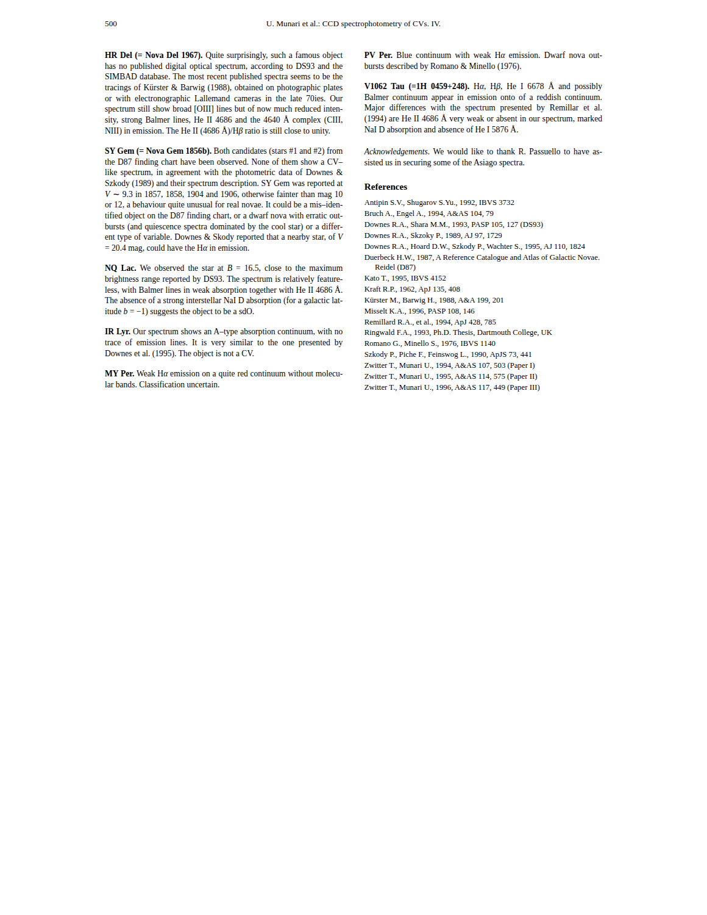500
U. Munari et al.: CCD spectrophotometry of CVs. IV.
HR Del (= Nova Del 1967). Quite surprisingly, such a famous object has no published digital optical spectrum, according to DS93 and the SIMBAD database. The most recent published spectra seems to be the tracings of Kürster & Barwig (1988), obtained on photographic plates or with electronographic Lallemand cameras in the late 70ies. Our spectrum still show broad [OIII] lines but of now much reduced intensity, strong Balmer lines, He II 4686 and the 4640 Å complex (CIII, NIII) in emission. The He II (4686 Å)/Hβ ratio is still close to unity.
SY Gem (= Nova Gem 1856b). Both candidates (stars #1 and #2) from the D87 finding chart have been observed. None of them show a CV–like spectrum, in agreement with the photometric data of Downes & Szkody (1989) and their spectrum description. SY Gem was reported at V ∼ 9.3 in 1857, 1858, 1904 and 1906, otherwise fainter than mag 10 or 12, a behaviour quite unusual for real novae. It could be a mis–identified object on the D87 finding chart, or a dwarf nova with erratic outbursts (and quiescence spectra dominated by the cool star) or a different type of variable. Downes & Skody reported that a nearby star, of V = 20.4 mag, could have the Hα in emission.
NQ Lac. We observed the star at B = 16.5, close to the maximum brightness range reported by DS93. The spectrum is relatively featureless, with Balmer lines in weak absorption together with He II 4686 Å. The absence of a strong interstellar NaI D absorption (for a galactic latitude b = −1) suggests the object to be a sdO.
IR Lyr. Our spectrum shows an A–type absorption continuum, with no trace of emission lines. It is very similar to the one presented by Downes et al. (1995). The object is not a CV.
MY Per. Weak Hα emission on a quite red continuum without molecular bands. Classification uncertain.
PV Per. Blue continuum with weak Hα emission. Dwarf nova outbursts described by Romano & Minello (1976).
V1062 Tau (=1H 0459+248). Hα, Hβ, He I 6678 Å and possibly Balmer continuum appear in emission onto of a reddish continuum. Major differences with the spectrum presented by Remillar et al. (1994) are He II 4686 Å very weak or absent in our spectrum, marked NaI D absorption and absence of He I 5876 Å.
Acknowledgements. We would like to thank R. Passuello to have assisted us in securing some of the Asiago spectra.
References
Antipin S.V., Shugarov S.Yu., 1992, IBVS 3732
Bruch A., Engel A., 1994, A&AS 104, 79
Downes R.A., Shara M.M., 1993, PASP 105, 127 (DS93)
Downes R.A., Skzoky P., 1989, AJ 97, 1729
Downes R.A., Hoard D.W., Szkody P., Wachter S., 1995, AJ 110, 1824
Duerbeck H.W., 1987, A Reference Catalogue and Atlas of Galactic Novae. Reidel (D87)
Kato T., 1995, IBVS 4152
Kraft R.P., 1962, ApJ 135, 408
Kürster M., Barwig H., 1988, A&A 199, 201
Misselt K.A., 1996, PASP 108, 146
Remillard R.A., et al., 1994, ApJ 428, 785
Ringwald F.A., 1993, Ph.D. Thesis, Dartmouth College, UK
Romano G., Minello S., 1976, IBVS 1140
Szkody P., Piche F., Feinswog L., 1990, ApJS 73, 441
Zwitter T., Munari U., 1994, A&AS 107, 503 (Paper I)
Zwitter T., Munari U., 1995, A&AS 114, 575 (Paper II)
Zwitter T., Munari U., 1996, A&AS 117, 449 (Paper III)